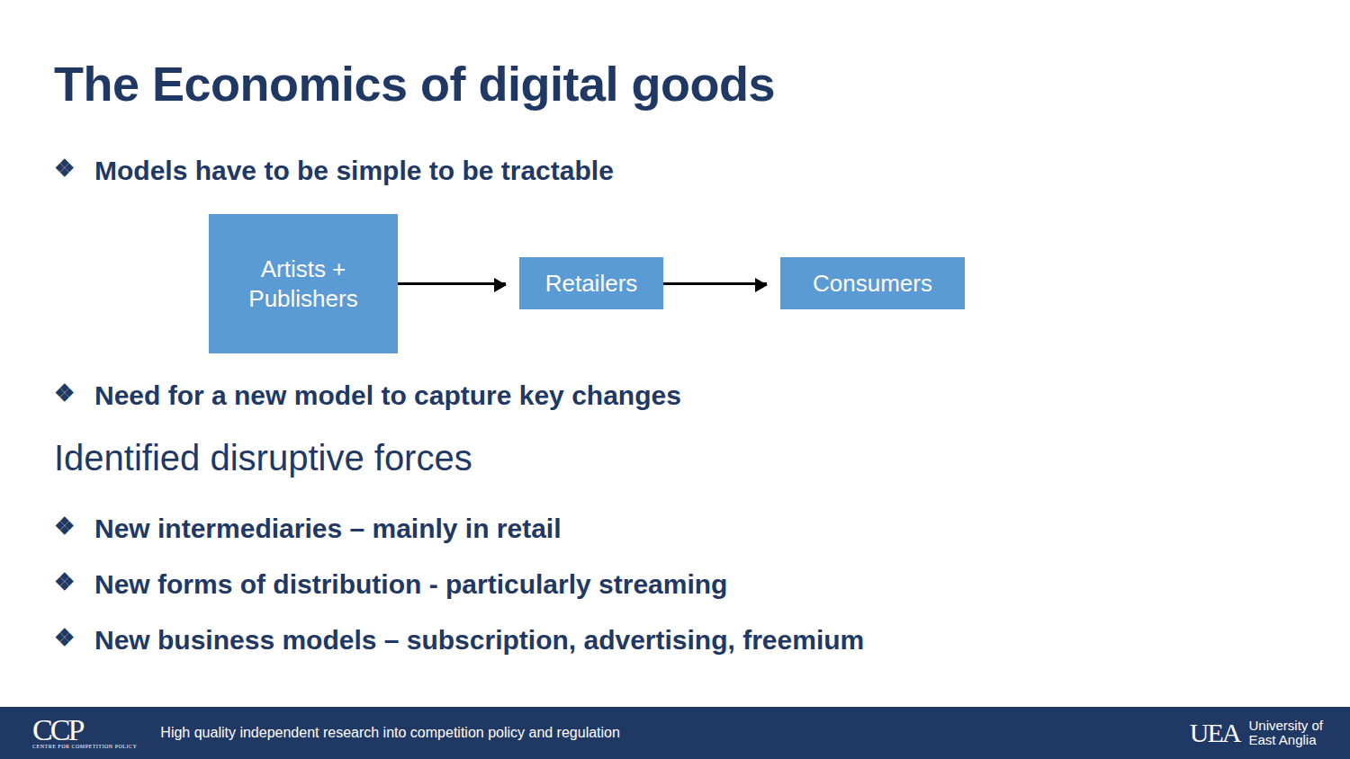The Economics of digital goods
❖ Models have to be simple to be tractable
Artists + Publishers
Retailers
Consumers
❖ Need for a new model to capture key changes
Identified disruptive forces
❖ New intermediaries – mainly in retail
❖ New forms of distribution - particularly streaming
❖ New business models – subscription, advertising, freemium
CCP CENTRE FOR COMPETITION POLICY
High quality independent research into competition policy and regulation
UEA University of
East Anglia